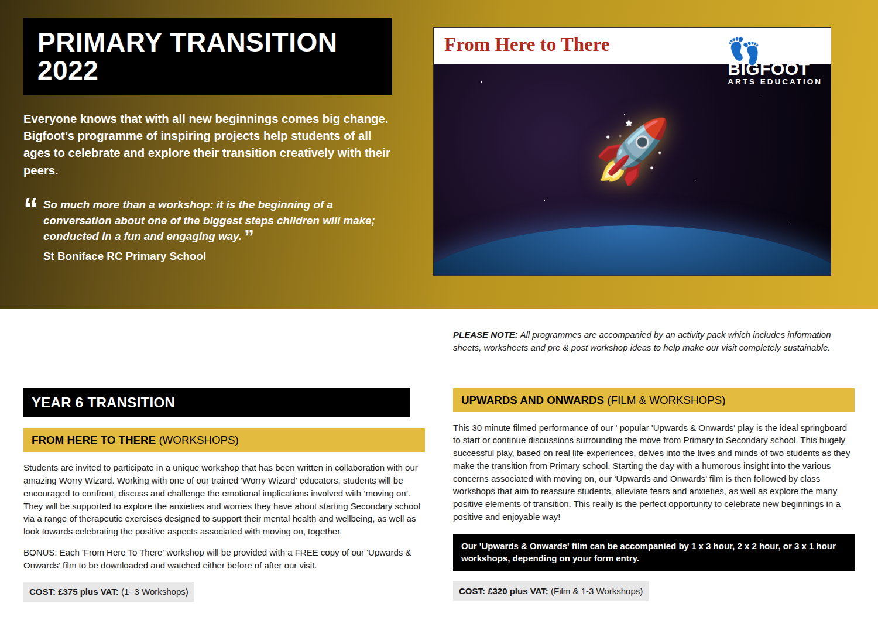PRIMARY TRANSITION 2022
Everyone knows that with all new beginnings comes big change. Bigfoot’s programme of inspiring projects help students of all ages to celebrate and explore their transition creatively with their peers.
So much more than a workshop: it is the beginning of a conversation about one of the biggest steps children will make; conducted in a fun and engaging way.” St Boniface RC Primary School
From Here to There
🚀
👣 BIGFOOTARTS EDUCATION
PLEASE NOTE: All programmes are accompanied by an activity pack which includes information sheets, worksheets and pre & post workshop ideas to help make our visit completely sustainable.
YEAR 6 TRANSITION
FROM HERE TO THERE (WORKSHOPS)
Students are invited to participate in a unique workshop that has been written in collaboration with our amazing Worry Wizard. Working with one of our trained 'Worry Wizard' educators, students will be encouraged to confront, discuss and challenge the emotional implications involved with ‘moving on’. They will be supported to explore the anxieties and worries they have about starting Secondary school via a range of therapeutic exercises designed to support their mental health and wellbeing, as well as look towards celebrating the positive aspects associated with moving on, together.
BONUS: Each 'From Here To There' workshop will be provided with a FREE copy of our 'Upwards & Onwards' film to be downloaded and watched either before of after our visit.
COST: £375 plus VAT: (1- 3 Workshops)
UPWARDS AND ONWARDS (FILM & WORKSHOPS)
This 30 minute filmed performance of our ' popular 'Upwards & Onwards' play is the ideal springboard to start or continue discussions surrounding the move from Primary to Secondary school. This hugely successful play, based on real life experiences, delves into the lives and minds of two students as they make the transition from Primary school. Starting the day with a humorous insight into the various concerns associated with moving on, our ‘Upwards and Onwards’ film is then followed by class workshops that aim to reassure students, alleviate fears and anxieties, as well as explore the many positive elements of transition. This really is the perfect opportunity to celebrate new beginnings in a positive and enjoyable way!
Our 'Upwards & Onwards' film can be accompanied by 1 x 3 hour, 2 x 2 hour, or 3 x 1 hour workshops, depending on your form entry.
COST: £320 plus VAT: (Film & 1-3 Workshops)